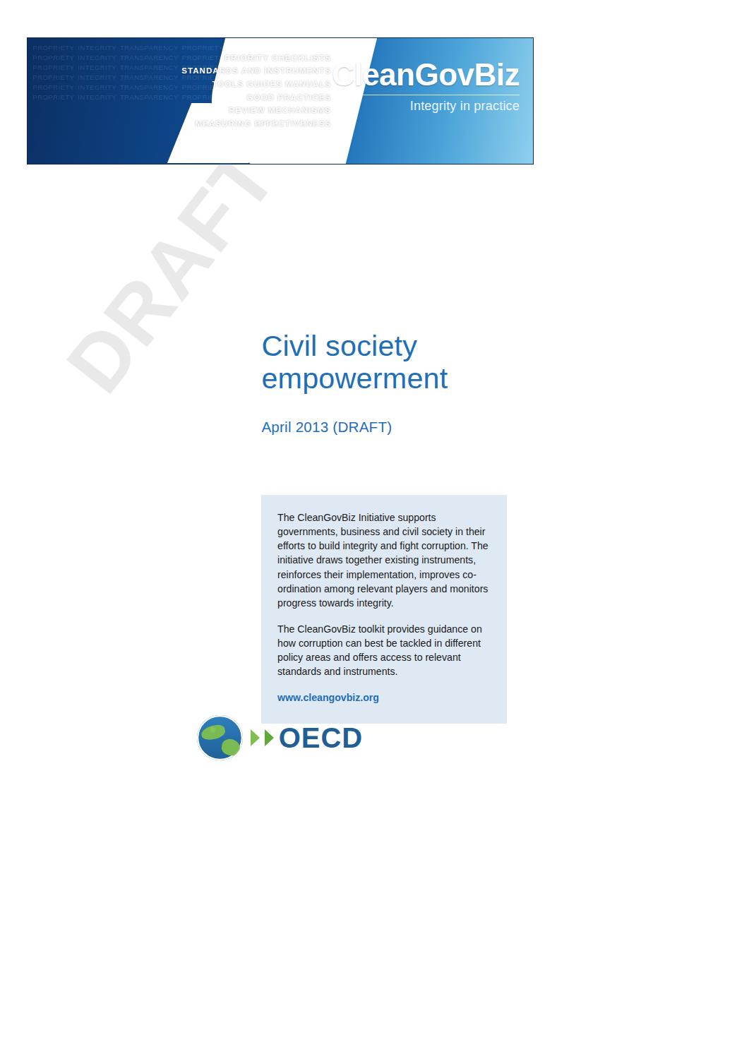PRIORITY CHECKLISTS
STANDARDS AND INSTRUMENTS
TOOLS GUIDES MANUALS
GOOD PRACTICES
REVIEW MECHANISMS
MEASURING EFFECTIVENESS
CleanGovBiz
Integrity in practice
DRAFT
Civil society
empowerment
April 2013 (DRAFT)
The CleanGovBiz Initiative supports governments, business and civil society in their efforts to build integrity and fight corruption. The initiative draws together existing instruments, reinforces their implementation, improves co-ordination among relevant players and monitors progress towards integrity.
The CleanGovBiz toolkit provides guidance on how corruption can best be tackled in different policy areas and offers access to relevant standards and instruments.
www.cleangovbiz.org
OECD